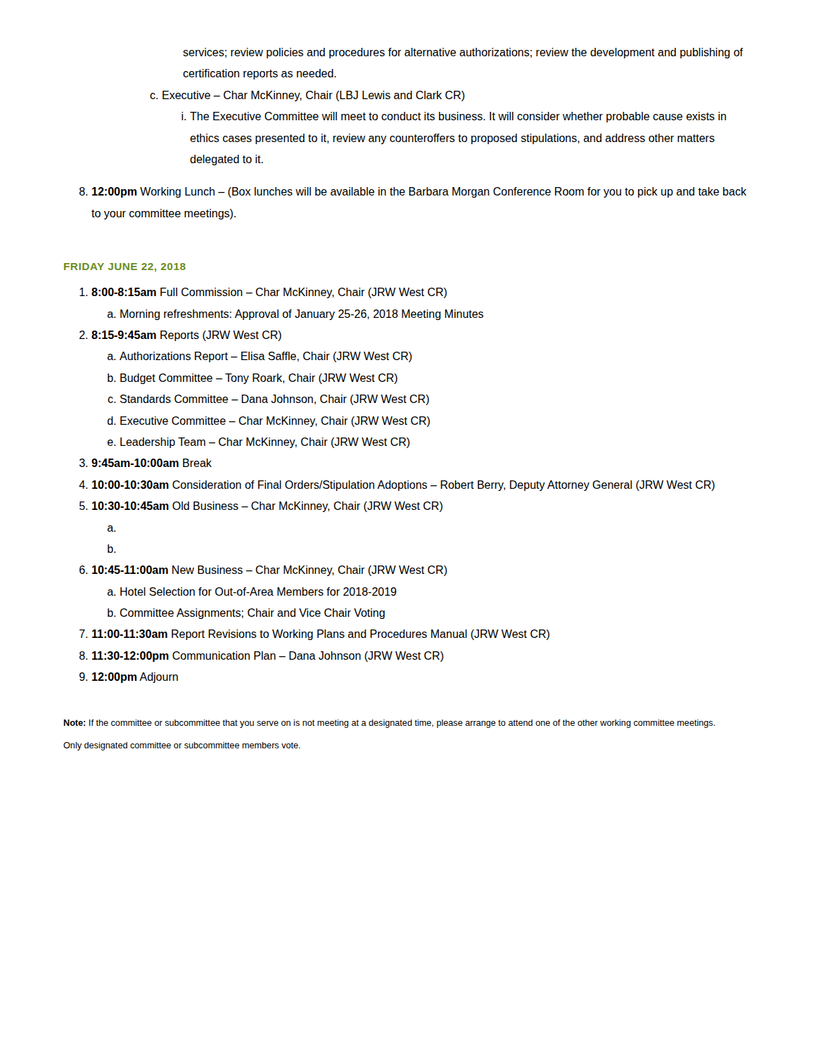services; review policies and procedures for alternative authorizations; review the development and publishing of certification reports as needed.
Executive – Char McKinney, Chair (LBJ Lewis and Clark CR)
The Executive Committee will meet to conduct its business. It will consider whether probable cause exists in ethics cases presented to it, review any counteroffers to proposed stipulations, and address other matters delegated to it.
12:00pm Working Lunch – (Box lunches will be available in the Barbara Morgan Conference Room for you to pick up and take back to your committee meetings).
FRIDAY JUNE 22, 2018
8:00-8:15am Full Commission – Char McKinney, Chair (JRW West CR)
Morning refreshments: Approval of January 25-26, 2018 Meeting Minutes
8:15-9:45am Reports (JRW West CR)
Authorizations Report – Elisa Saffle, Chair (JRW West CR)
Budget Committee – Tony Roark, Chair (JRW West CR)
Standards Committee – Dana Johnson, Chair (JRW West CR)
Executive Committee – Char McKinney, Chair (JRW West CR)
Leadership Team – Char McKinney, Chair (JRW West CR)
9:45am-10:00am Break
10:00-10:30am Consideration of Final Orders/Stipulation Adoptions – Robert Berry, Deputy Attorney General (JRW West CR)
10:30-10:45am Old Business – Char McKinney, Chair (JRW West CR)
10:45-11:00am New Business – Char McKinney, Chair (JRW West CR)
Hotel Selection for Out-of-Area Members for 2018-2019
Committee Assignments; Chair and Vice Chair Voting
11:00-11:30am Report Revisions to Working Plans and Procedures Manual (JRW West CR)
11:30-12:00pm Communication Plan – Dana Johnson (JRW West CR)
12:00pm Adjourn
Note: If the committee or subcommittee that you serve on is not meeting at a designated time, please arrange to attend one of the other working committee meetings.
Only designated committee or subcommittee members vote.